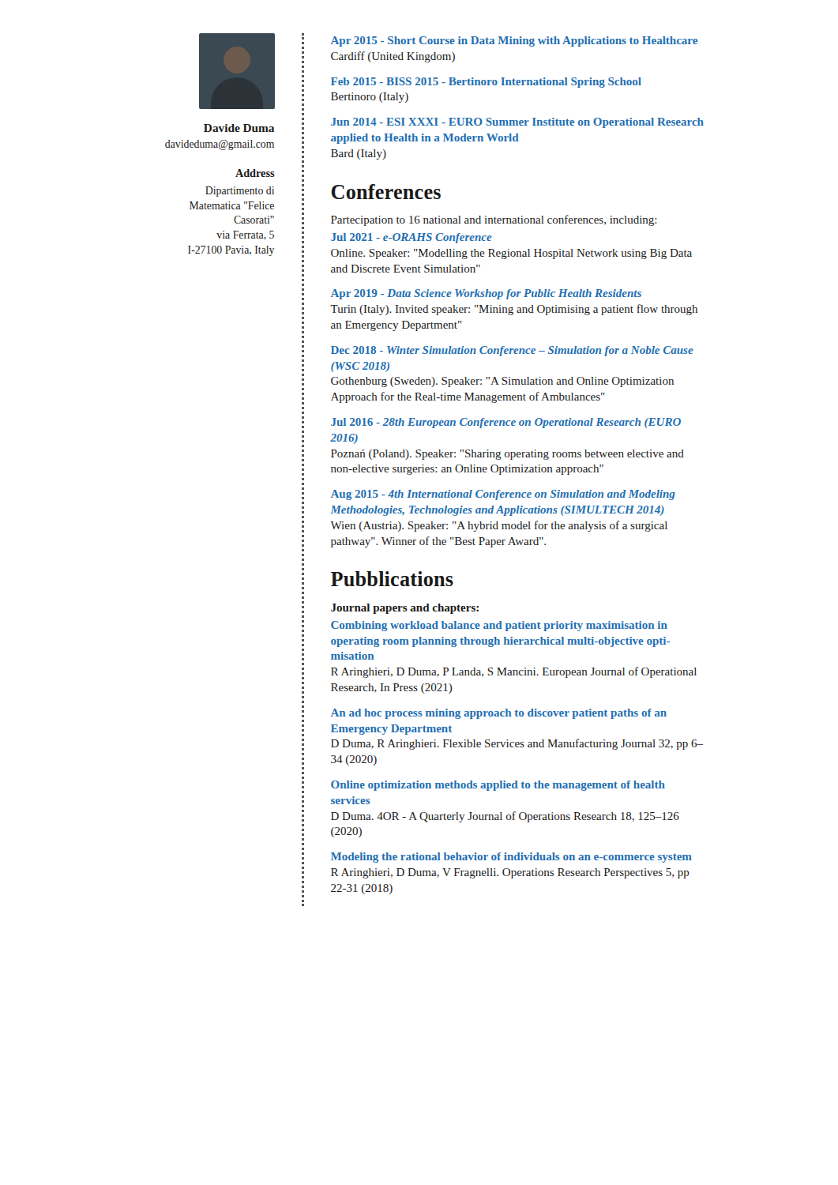Davide Duma
davideduma@gmail.com
Address
Dipartimento di
Matematica "Felice
Casorati"
via Ferrata, 5
I-27100 Pavia, Italy
Apr 2015 - Short Course in Data Mining with Applications to Health­care
Cardiff (United Kingdom)
Feb 2015 - BISS 2015 - Bertinoro International Spring School
Bertinoro (Italy)
Jun 2014 - ESI XXXI - EURO Summer Institute on Operational Re­search applied to Health in a Modern World
Bard (Italy)
Conferences
Partecipation to 16 national and international conferences, including:
Jul 2021 - e-ORAHS Conference
Online. Speaker: "Modelling the Regional Hospital Network using Big Data and Discrete Event Simulation"
Apr 2019 - Data Science Workshop for Public Health Residents
Turin (Italy). Invited speaker: "Mining and Optimising a patient flow through an Emergency Department"
Dec 2018 - Winter Simulation Conference – Simulation for a Noble Cause (WSC 2018)
Gothenburg (Sweden). Speaker: "A Simulation and Online Optimization Approach for the Real-time Management of Ambulances"
Jul 2016 - 28th European Conference on Operational Research (EURO 2016)
Poznań (Poland). Speaker: "Sharing operating rooms between elective and non-elective surgeries: an Online Optimization approach"
Aug 2015 - 4th International Conference on Simulation and Modeling Methodologies, Technologies and Applications (SIMULTECH 2014)
Wien (Austria). Speaker: "A hybrid model for the analysis of a surgical pathway". Winner of the "Best Paper Award".
Pubblications
Journal papers and chapters:
Combining workload balance and patient priority maximisation in operating room planning through hierarchical multi-objective opti­misation
R Aringhieri, D Duma, P Landa, S Mancini. European Journal of Opera­tional Research, In Press (2021)
An ad hoc process mining approach to discover patient paths of an Emergency Department
D Duma, R Aringhieri. Flexible Services and Manufacturing Journal 32, pp 6–34 (2020)
Online optimization methods applied to the management of health services
D Duma. 4OR - A Quarterly Journal of Operations Research 18, 125–126 (2020)
Modeling the rational behavior of individuals on an e-commerce sys­tem
R Aringhieri, D Duma, V Fragnelli. Operations Research Perspectives 5, pp 22-31 (2018)